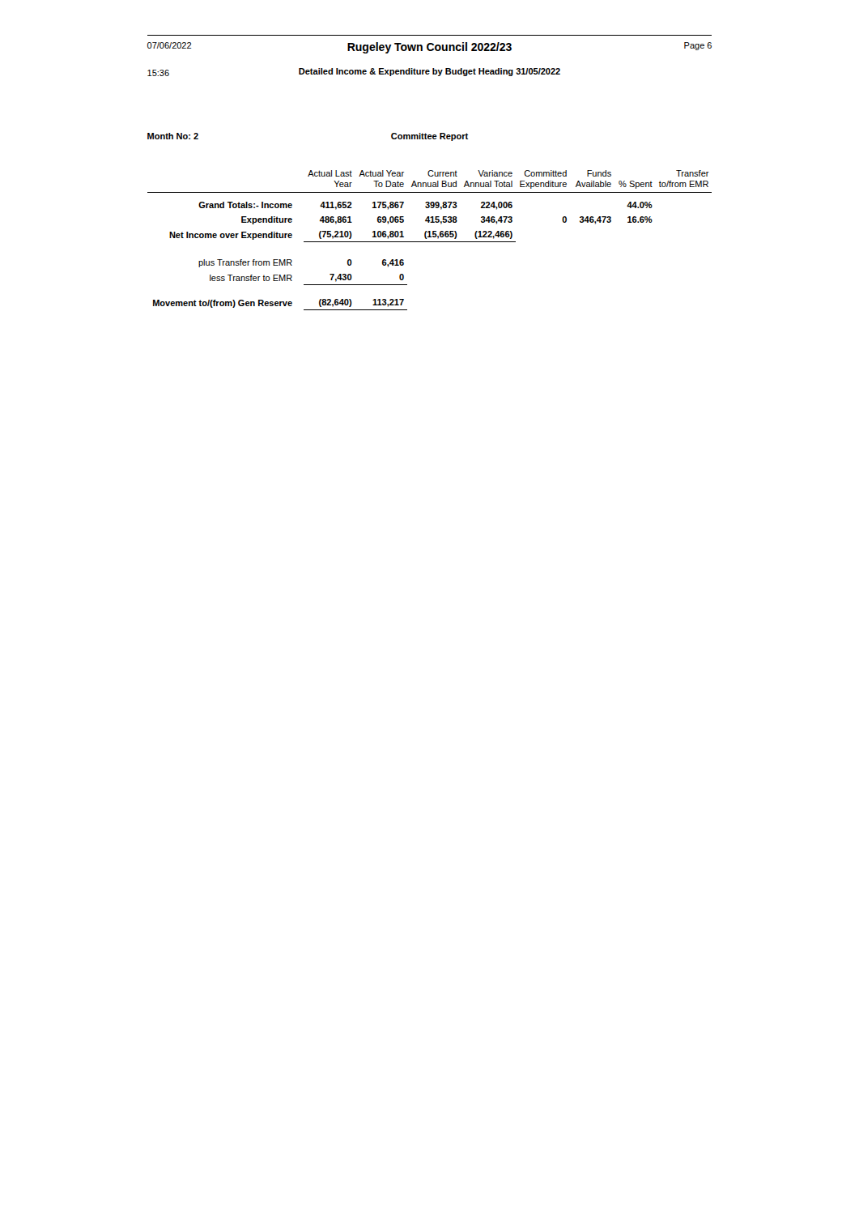07/06/2022
15:36
Page 6
Rugeley Town Council 2022/23
Detailed Income & Expenditure by Budget Heading 31/05/2022
Month No: 2 Committee Report
| | Actual Last Year | Actual Year To Date | Current Annual Bud | Variance Annual Total | Committed Expenditure | Funds Available | % Spent | Transfer to/from EMR |
| --- | --- | --- | --- | --- | --- | --- | --- | --- |
| Grand Totals:- Income | 411,652 | 175,867 | 399,873 | 224,006 | | | 44.0% | |
| Expenditure | 486,861 | 69,065 | 415,538 | 346,473 | 0 | 346,473 | 16.6% | |
| Net Income over Expenditure | (75,210) | 106,801 | (15,665) | (122,466) | | | | |
| plus Transfer from EMR | 0 | 6,416 | | | | | | |
| less Transfer to EMR | 7,430 | 0 | | | | | | |
| Movement to/(from) Gen Reserve | (82,640) | 113,217 | | | | | | |